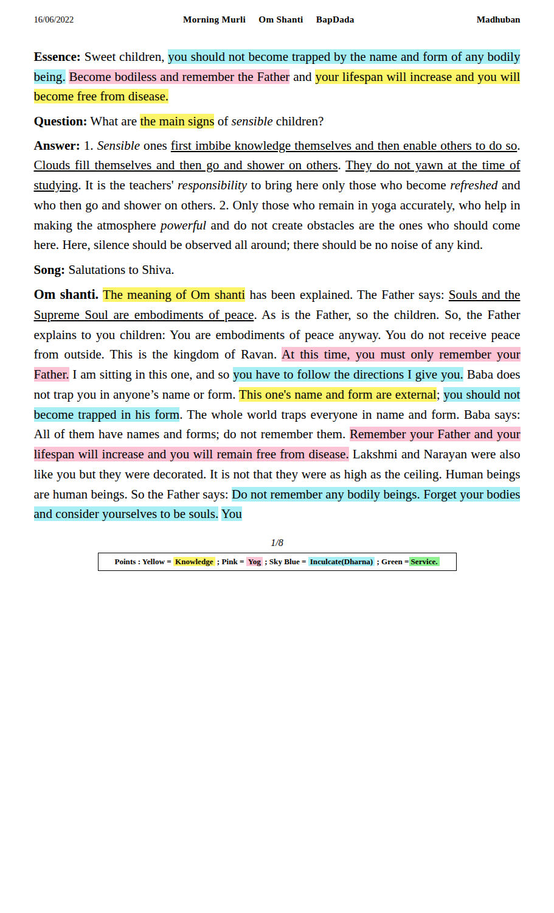16/06/2022
Morning Murli Om Shanti BapDada
Madhuban
Essence: Sweet children, you should not become trapped by the name and form of any bodily being. Become bodiless and remember the Father and your lifespan will increase and you will become free from disease.
Question: What are the main signs of sensible children?
Answer: 1. Sensible ones first imbibe knowledge themselves and then enable others to do so. Clouds fill themselves and then go and shower on others. They do not yawn at the time of studying. It is the teachers' responsibility to bring here only those who become refreshed and who then go and shower on others. 2. Only those who remain in yoga accurately, who help in making the atmosphere powerful and do not create obstacles are the ones who should come here. Here, silence should be observed all around; there should be no noise of any kind.
Song: Salutations to Shiva.
Om shanti. The meaning of Om shanti has been explained. The Father says: Souls and the Supreme Soul are embodiments of peace. As is the Father, so the children. So, the Father explains to you children: You are embodiments of peace anyway. You do not receive peace from outside. This is the kingdom of Ravan. At this time, you must only remember your Father. I am sitting in this one, and so you have to follow the directions I give you. Baba does not trap you in anyone’s name or form. This one's name and form are external; you should not become trapped in his form. The whole world traps everyone in name and form. Baba says: All of them have names and forms; do not remember them. Remember your Father and your lifespan will increase and you will remain free from disease. Lakshmi and Narayan were also like you but they were decorated. It is not that they were as high as the ceiling. Human beings are human beings. So the Father says: Do not remember any bodily beings. Forget your bodies and consider yourselves to be souls. You
1/8
Points : Yellow = Knowledge ; Pink = Yog ; Sky Blue = Inculcate(Dharna) ; Green =Service.